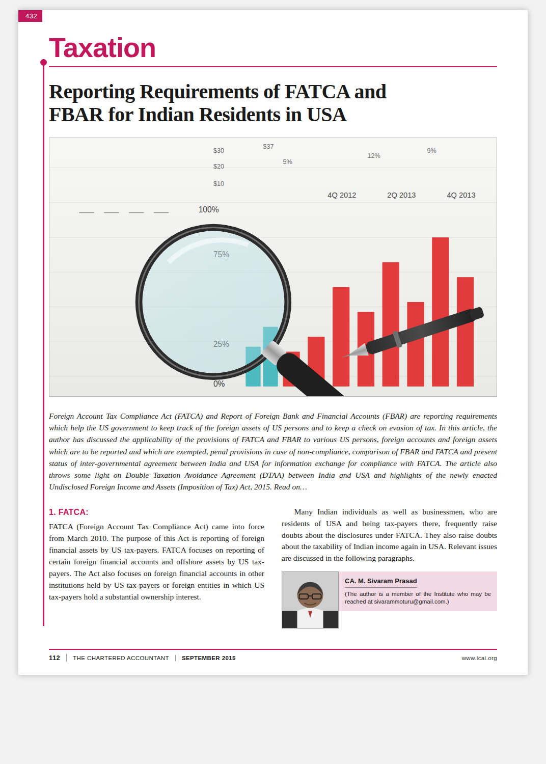432
Taxation
Reporting Requirements of FATCA and
FBAR for Indian Residents in USA
$30 $37 $20 $10 5% 12% 9% 4Q 2012 2Q 2013 4Q 2013 100% 75% 25% 0%
Foreign Account Tax Compliance Act (FATCA) and Report of Foreign Bank and Financial Accounts (FBAR) are reporting requirements which help the US government to keep track of the foreign assets of US persons and to keep a check on evasion of tax. In this article, the author has discussed the applicability of the provisions of FATCA and FBAR to various US persons, foreign accounts and foreign assets which are to be reported and which are exempted, penal provisions in case of non-compliance, comparison of FBAR and FATCA and present status of inter-governmental agreement between India and USA for information exchange for compliance with FATCA. The article also throws some light on Double Taxation Avoidance Agreement (DTAA) between India and USA and highlights of the newly enacted Undisclosed Foreign Income and Assets (Imposition of Tax) Act, 2015. Read on…
1. FATCA:
FATCA (Foreign Account Tax Compliance Act) came into force from March 2010. The purpose of this Act is reporting of foreign financial assets by US tax-payers. FATCA focuses on reporting of certain foreign financial accounts and offshore assets by US tax-payers. The Act also focuses on foreign financial accounts in other institutions held by US tax-payers or foreign entities in which US tax-payers hold a substantial ownership interest.
Many Indian individuals as well as businessmen, who are residents of USA and being tax-payers there, frequently raise doubts about the disclosures under FATCA. They also raise doubts about the taxability of Indian income again in USA. Relevant issues are discussed in the following paragraphs.
CA. M. Sivaram Prasad
(The author is a member of the Institute who may be reached at sivarammoturu@gmail.com.)
112 The Chartered Accountant September 2015 www.icai.org